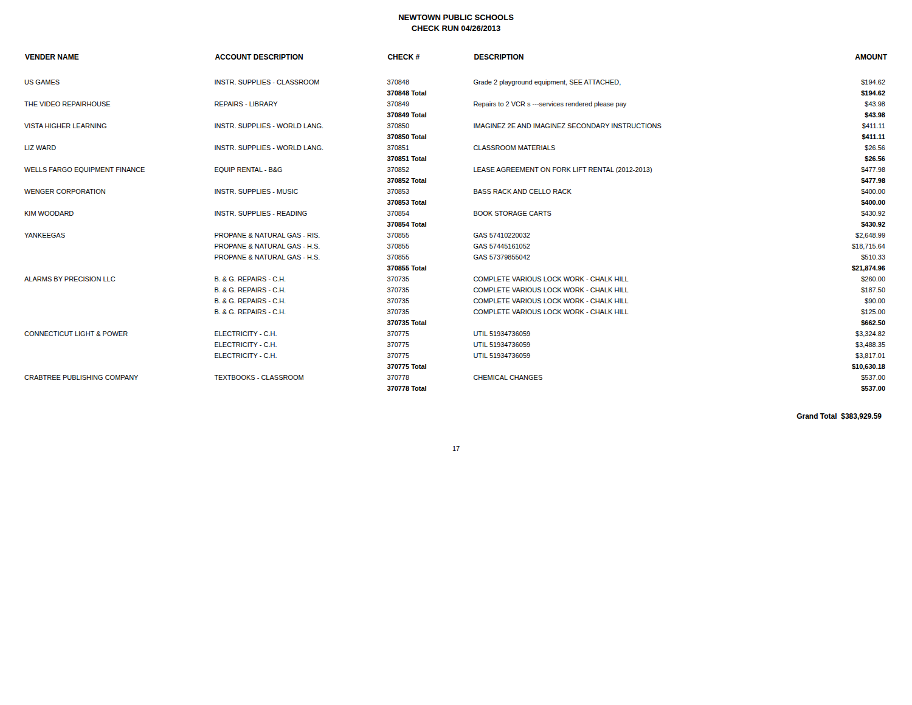NEWTOWN PUBLIC SCHOOLS
CHECK RUN 04/26/2013
| VENDER NAME | ACCOUNT DESCRIPTION | CHECK # | DESCRIPTION | AMOUNT |
| --- | --- | --- | --- | --- |
| US GAMES | INSTR. SUPPLIES - CLASSROOM | 370848 | Grade 2 playground equipment, SEE ATTACHED, | $194.62 |
| | | 370848 Total | | $194.62 |
| THE VIDEO REPAIRHOUSE | REPAIRS - LIBRARY | 370849 | Repairs to 2 VCR s ---services rendered please pay | $43.98 |
| | | 370849 Total | | $43.98 |
| VISTA HIGHER LEARNING | INSTR. SUPPLIES - WORLD LANG. | 370850 | IMAGINEZ 2E AND IMAGINEZ SECONDARY INSTRUCTIONS | $411.11 |
| | | 370850 Total | | $411.11 |
| LIZ WARD | INSTR. SUPPLIES - WORLD LANG. | 370851 | CLASSROOM MATERIALS | $26.56 |
| | | 370851 Total | | $26.56 |
| WELLS FARGO EQUIPMENT FINANCE | EQUIP RENTAL - B&G | 370852 | LEASE AGREEMENT ON FORK LIFT RENTAL (2012-2013) | $477.98 |
| | | 370852 Total | | $477.98 |
| WENGER CORPORATION | INSTR. SUPPLIES - MUSIC | 370853 | BASS RACK AND CELLO RACK | $400.00 |
| | | 370853 Total | | $400.00 |
| KIM WOODARD | INSTR. SUPPLIES - READING | 370854 | BOOK STORAGE CARTS | $430.92 |
| | | 370854 Total | | $430.92 |
| YANKEEGAS | PROPANE & NATURAL GAS - RIS. | 370855 | GAS 57410220032 | $2,648.99 |
| | PROPANE & NATURAL GAS - H.S. | 370855 | GAS 57445161052 | $18,715.64 |
| | PROPANE & NATURAL GAS - H.S. | 370855 | GAS 57379855042 | $510.33 |
| | | 370855 Total | | $21,874.96 |
| ALARMS BY PRECISION LLC | B. & G. REPAIRS - C.H. | 370735 | COMPLETE VARIOUS LOCK WORK - CHALK HILL | $260.00 |
| | B. & G. REPAIRS - C.H. | 370735 | COMPLETE VARIOUS LOCK WORK - CHALK HILL | $187.50 |
| | B. & G. REPAIRS - C.H. | 370735 | COMPLETE VARIOUS LOCK WORK - CHALK HILL | $90.00 |
| | B. & G. REPAIRS - C.H. | 370735 | COMPLETE VARIOUS LOCK WORK - CHALK HILL | $125.00 |
| | | 370735 Total | | $662.50 |
| CONNECTICUT LIGHT & POWER | ELECTRICITY - C.H. | 370775 | UTIL 51934736059 | $3,324.82 |
| | ELECTRICITY - C.H. | 370775 | UTIL 51934736059 | $3,488.35 |
| | ELECTRICITY - C.H. | 370775 | UTIL 51934736059 | $3,817.01 |
| | | 370775 Total | | $10,630.18 |
| CRABTREE PUBLISHING COMPANY | TEXTBOOKS - CLASSROOM | 370778 | CHEMICAL CHANGES | $537.00 |
| | | 370778 Total | | $537.00 |
Grand Total $383,929.59
17